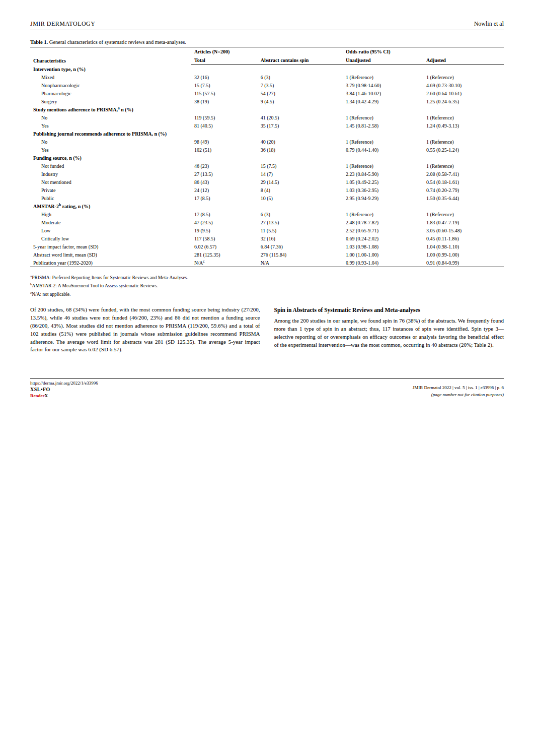JMIR DERMATOLOGY
Nowlin et al
Table 1. General characteristics of systematic reviews and meta-analyses.
| Characteristics | Articles (N=200) | Odds ratio (95% CI) |
| --- | --- | --- |
| Total | Abstract contains spin | Unadjusted | Adjusted |
| Intervention type, n (%) |
| Mixed | 32 (16) | 6 (3) | 1 (Reference) | 1 (Reference) |
| Nonpharmacologic | 15 (7.5) | 7 (3.5) | 3.79 (0.98-14.60) | 4.69 (0.73-30.10) |
| Pharmacologic | 115 (57.5) | 54 (27) | 3.84 (1.46-10.02) | 2.60 (0.64-10.61) |
| Surgery | 38 (19) | 9 (4.5) | 1.34 (0.42-4.29) | 1.25 (0.24-6.35) |
| Study mentions adherence to PRISMA, a n (%) |
| No | 119 (59.5) | 41 (20.5) | 1 (Reference) | 1 (Reference) |
| Yes | 81 (40.5) | 35 (17.5) | 1.45 (0.81-2.58) | 1.24 (0.49-3.13) |
| Publishing journal recommends adherence to PRISMA, n (%) |
| No | 98 (49) | 40 (20) | 1 (Reference) | 1 (Reference) |
| Yes | 102 (51) | 36 (18) | 0.79 (0.44-1.40) | 0.55 (0.25-1.24) |
| Funding source, n (%) |
| Not funded | 46 (23) | 15 (7.5) | 1 (Reference) | 1 (Reference) |
| Industry | 27 (13.5) | 14 (7) | 2.23 (0.84-5.90) | 2.08 (0.58-7.41) |
| Not mentioned | 86 (43) | 29 (14.5) | 1.05 (0.49-2.25) | 0.54 (0.18-1.61) |
| Private | 24 (12) | 8 (4) | 1.03 (0.36-2.95) | 0.74 (0.20-2.79) |
| Public | 17 (8.5) | 10 (5) | 2.95 (0.94-9.29) | 1.50 (0.35-6.44) |
| AMSTAR-2 b rating, n (%) |
| High | 17 (8.5) | 6 (3) | 1 (Reference) | 1 (Reference) |
| Moderate | 47 (23.5) | 27 (13.5) | 2.48 (0.78-7.82) | 1.83 (0.47-7.19) |
| Low | 19 (9.5) | 11 (5.5) | 2.52 (0.65-9.71) | 3.05 (0.60-15.48) |
| Critically low | 117 (58.5) | 32 (16) | 0.69 (0.24-2.02) | 0.45 (0.11-1.86) |
| 5-year impact factor, mean (SD) | 6.02 (6.57) | 6.84 (7.36) | 1.03 (0.98-1.08) | 1.04 (0.98-1.10) |
| Abstract word limit, mean (SD) | 281 (125.35) | 276 (115.84) | 1.00 (1.00-1.00) | 1.00 (0.99-1.00) |
| Publication year (1992-2020) | N/A c | N/A | 0.99 (0.93-1.04) | 0.91 (0.84-0.99) |
aPRISMA: Preferred Reporting Items for Systematic Reviews and Meta-Analyses.
bAMSTAR-2: A MeaSurement Tool to Assess systematic Reviews.
cN/A: not applicable.
Of 200 studies, 68 (34%) were funded, with the most common funding source being industry (27/200, 13.5%), while 46 studies were not funded (46/200, 23%) and 86 did not mention a funding source (86/200, 43%). Most studies did not mention adherence to PRISMA (119/200, 59.6%) and a total of 102 studies (51%) were published in journals whose submission guidelines recommend PRISMA adherence. The average word limit for abstracts was 281 (SD 125.35). The average 5-year impact factor for our sample was 6.02 (SD 6.57).
Spin in Abstracts of Systematic Reviews and Meta-analyses
Among the 200 studies in our sample, we found spin in 76 (38%) of the abstracts. We frequently found more than 1 type of spin in an abstract; thus, 117 instances of spin were identified. Spin type 3—selective reporting of or overemphasis on efficacy outcomes or analysis favoring the beneficial effect of the experimental intervention—was the most common, occurring in 40 abstracts (20%; Table 2).
https://derma.jmir.org/2022/1/e33996
XSL•FO
Render X
JMIR Dermatol 2022 | vol. 5 | iss. 1 | e33996 | p. 6
(page number not for citation purposes)